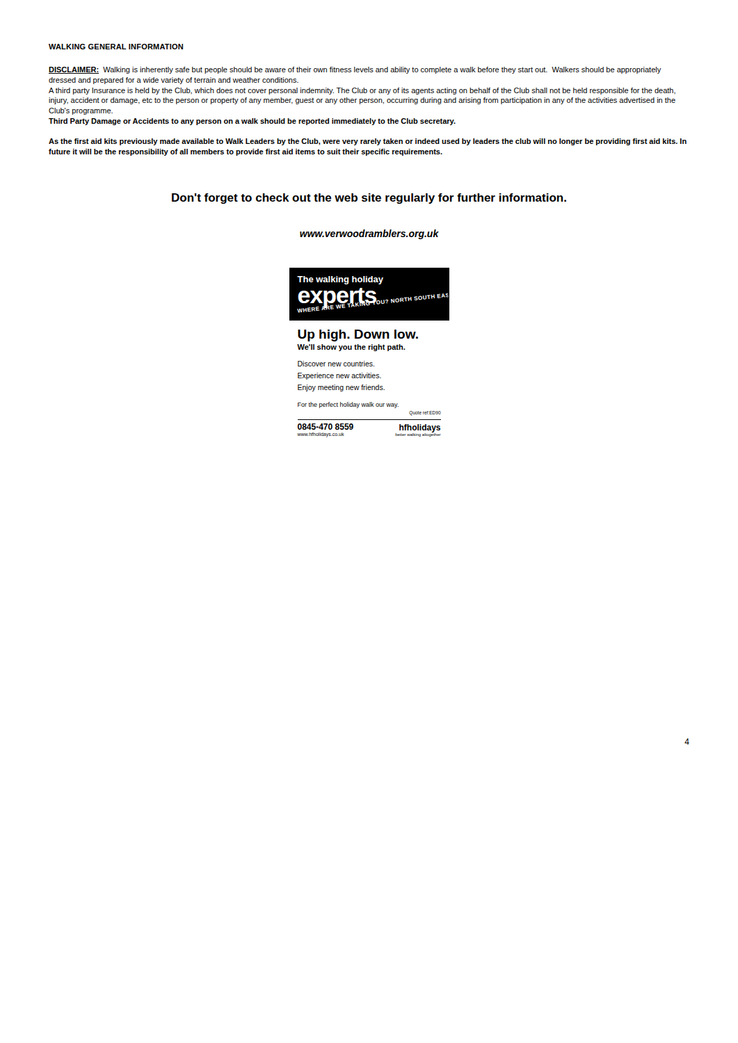WALKING GENERAL INFORMATION
DISCLAIMER: Walking is inherently safe but people should be aware of their own fitness levels and ability to complete a walk before they start out. Walkers should be appropriately dressed and prepared for a wide variety of terrain and weather conditions.
A third party Insurance is held by the Club, which does not cover personal indemnity. The Club or any of its agents acting on behalf of the Club shall not be held responsible for the death, injury, accident or damage, etc to the person or property of any member, guest or any other person, occurring during and arising from participation in any of the activities advertised in the Club's programme.
Third Party Damage or Accidents to any person on a walk should be reported immediately to the Club secretary.
As the first aid kits previously made available to Walk Leaders by the Club, were very rarely taken or indeed used by leaders the club will no longer be providing first aid kits. In future it will be the responsibility of all members to provide first aid items to suit their specific requirements.
Don't forget to check out the web site regularly for further information.
www.verwoodramblers.org.uk
The walking holiday
experts
WHERE ARE WE TAKING YOU? NORTH SOUTH EAST WEST
Up high. Down low.
We'll show you the right path.
Discover new countries.
Experience new activities.
Enjoy meeting new friends.
For the perfect holiday walk our way.
Quote ref:ED90
0845-470 8559www.hfholidays.co.uk
hfholidaysbetter walking altogether
4